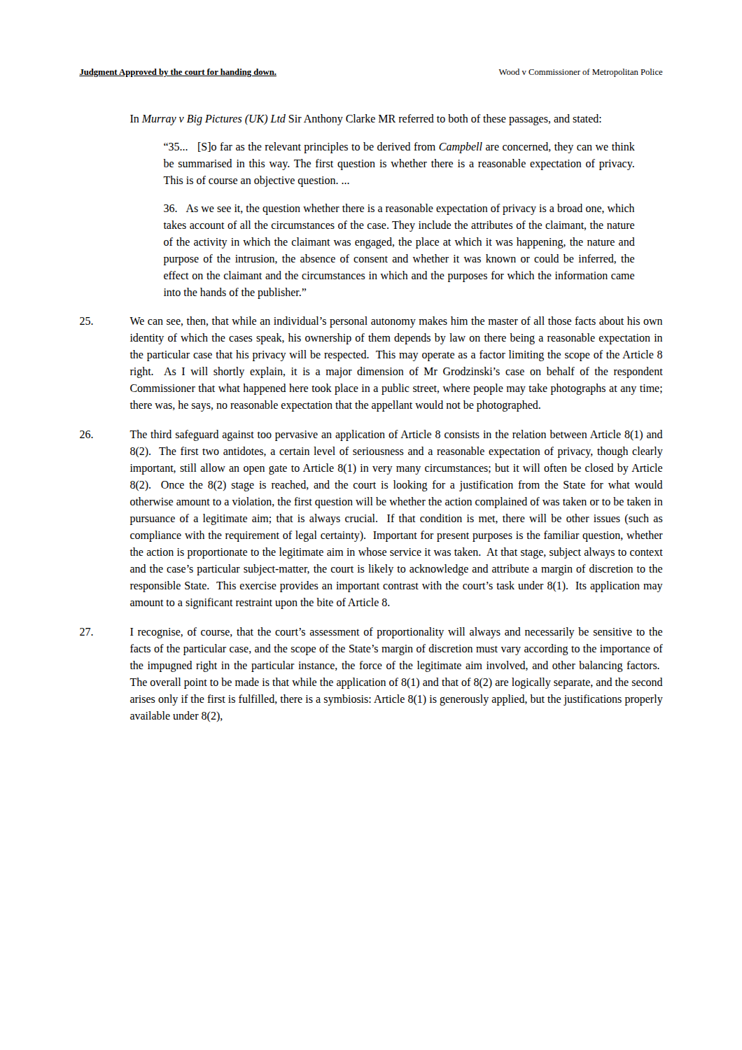Judgment Approved by the court for handing down. Wood v Commissioner of Metropolitan Police
In Murray v Big Pictures (UK) Ltd Sir Anthony Clarke MR referred to both of these passages, and stated:
“35... [S]o far as the relevant principles to be derived from Campbell are concerned, they can we think be summarised in this way. The first question is whether there is a reasonable expectation of privacy. This is of course an objective question. ...
36. As we see it, the question whether there is a reasonable expectation of privacy is a broad one, which takes account of all the circumstances of the case. They include the attributes of the claimant, the nature of the activity in which the claimant was engaged, the place at which it was happening, the nature and purpose of the intrusion, the absence of consent and whether it was known or could be inferred, the effect on the claimant and the circumstances in which and the purposes for which the information came into the hands of the publisher.”
25.
We can see, then, that while an individual’s personal autonomy makes him the master of all those facts about his own identity of which the cases speak, his ownership of them depends by law on there being a reasonable expectation in the particular case that his privacy will be respected. This may operate as a factor limiting the scope of the Article 8 right. As I will shortly explain, it is a major dimension of Mr Grodzinski’s case on behalf of the respondent Commissioner that what happened here took place in a public street, where people may take photographs at any time; there was, he says, no reasonable expectation that the appellant would not be photographed.
26.
The third safeguard against too pervasive an application of Article 8 consists in the relation between Article 8(1) and 8(2). The first two antidotes, a certain level of seriousness and a reasonable expectation of privacy, though clearly important, still allow an open gate to Article 8(1) in very many circumstances; but it will often be closed by Article 8(2). Once the 8(2) stage is reached, and the court is looking for a justification from the State for what would otherwise amount to a violation, the first question will be whether the action complained of was taken or to be taken in pursuance of a legitimate aim; that is always crucial. If that condition is met, there will be other issues (such as compliance with the requirement of legal certainty). Important for present purposes is the familiar question, whether the action is proportionate to the legitimate aim in whose service it was taken. At that stage, subject always to context and the case’s particular subject-matter, the court is likely to acknowledge and attribute a margin of discretion to the responsible State. This exercise provides an important contrast with the court’s task under 8(1). Its application may amount to a significant restraint upon the bite of Article 8.
27.
I recognise, of course, that the court’s assessment of proportionality will always and necessarily be sensitive to the facts of the particular case, and the scope of the State’s margin of discretion must vary according to the importance of the impugned right in the particular instance, the force of the legitimate aim involved, and other balancing factors. The overall point to be made is that while the application of 8(1) and that of 8(2) are logically separate, and the second arises only if the first is fulfilled, there is a symbiosis: Article 8(1) is generously applied, but the justifications properly available under 8(2),